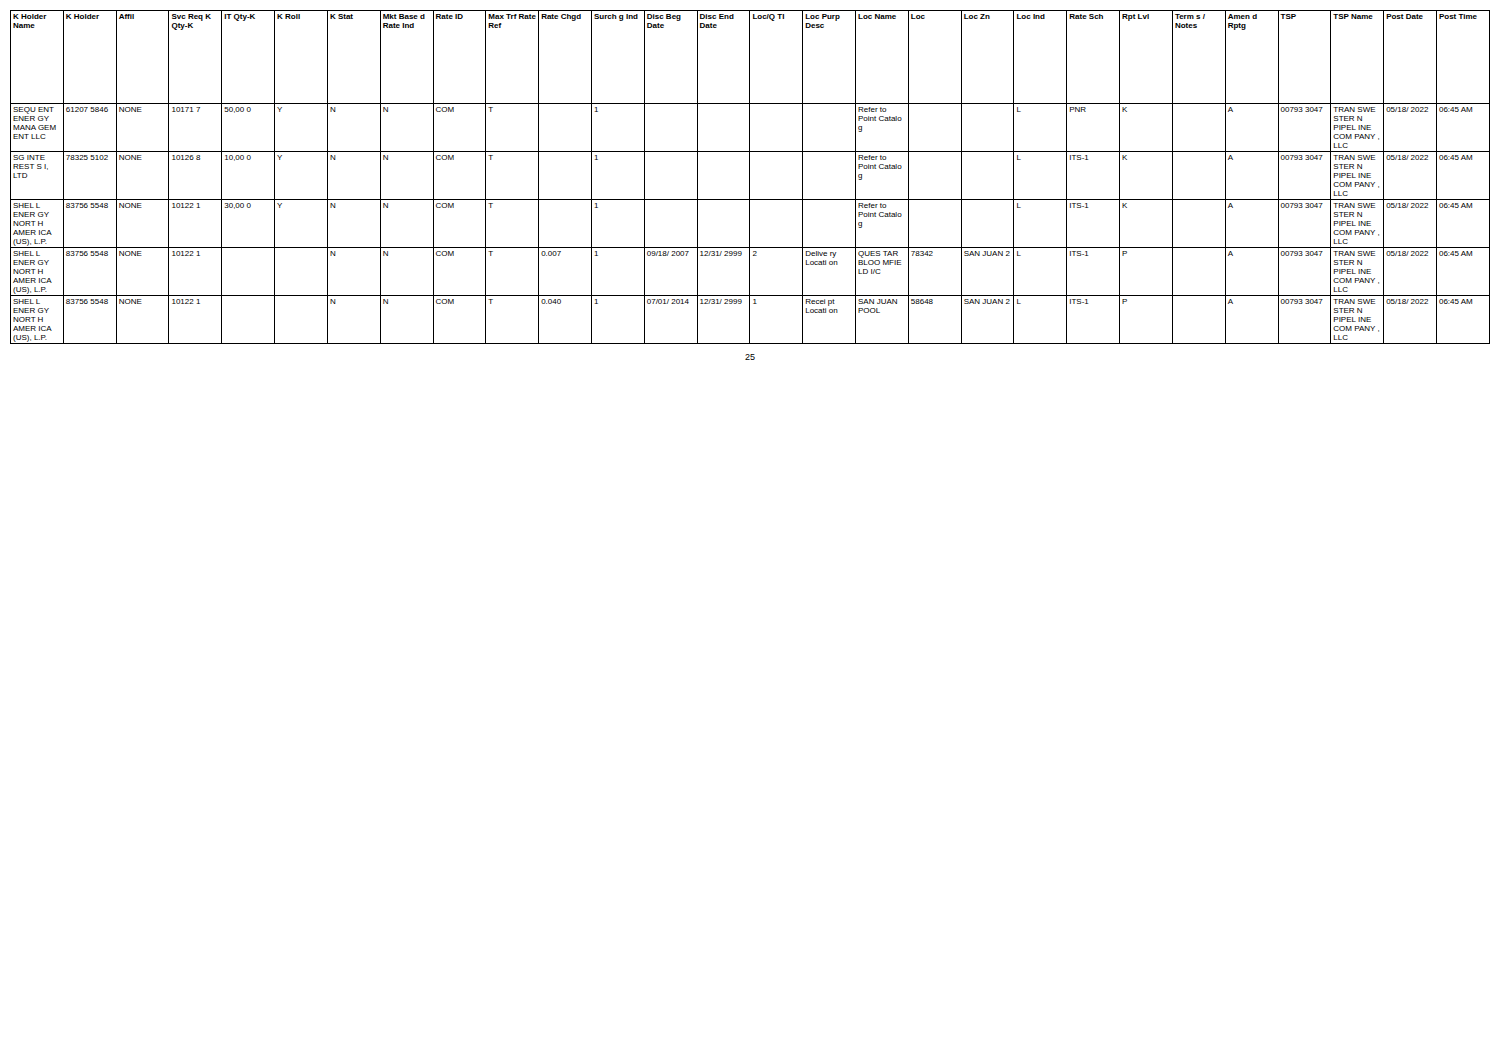| K Holder Name | K Holder | Affil | Svc Req K Qty-K | IT Qty-K | K Roll | K Stat | Mkt Base d Rate Ind | Rate ID | Max Trf Rate Ref | Rate Chgd | Surch g Ind | Disc Beg Date | Disc End Date | Loc/Q TI | Loc Purp Desc | Loc Name | Loc | Loc Zn | Loc Ind | Rate Sch | Rpt Lvl | Term s / Notes | Amen d Rptg | TSP | TSP Name | Post Date | Post Time |
| --- | --- | --- | --- | --- | --- | --- | --- | --- | --- | --- | --- | --- | --- | --- | --- | --- | --- | --- | --- | --- | --- | --- | --- | --- | --- | --- | --- |
| SEQU ENT ENER GY MANA GEM ENT LLC | 61207 5846 | NONE | 10171 7 | 50,00 0 | Y | N | N | COM | T | | 1 | | | | | Refer to Point Catalo g | | | L | PNR | K | | A | 00793 3047 | TRAN SWE STER N PIPEL INE COM PANY , LLC | 05/18/ 2022 | 06:45 AM |
| SG INTE REST S I, LTD | 78325 5102 | NONE | 10126 8 | 10,00 0 | Y | N | N | COM | T | | 1 | | | | | Refer to Point Catalo g | | | L | ITS-1 | K | | A | 00793 3047 | TRAN SWE STER N PIPEL INE COM PANY , LLC | 05/18/ 2022 | 06:45 AM |
| SHEL L ENER GY NORT H AMER ICA (US), L.P. | 83756 5548 | NONE | 10122 1 | 30,00 0 | Y | N | N | COM | T | | 1 | | | | | Refer to Point Catalo g | | | L | ITS-1 | K | | A | 00793 3047 | TRAN SWE STER N PIPEL INE COM PANY , LLC | 05/18/ 2022 | 06:45 AM |
| SHEL L ENER GY NORT H AMER ICA (US), L.P. | 83756 5548 | NONE | 10122 1 | | | N | N | COM | T | 0.007 | 1 | 09/18/ 2007 | 12/31/ 2999 | 2 | Delive ry Locati on | QUES TAR BLOO MFIE LD I/C | 78342 | SAN JUAN 2 | L | ITS-1 | P | | A | 00793 3047 | TRAN SWE STER N PIPEL INE COM PANY , LLC | 05/18/ 2022 | 06:45 AM |
| SHEL L ENER GY NORT H AMER ICA (US), L.P. | 83756 5548 | NONE | 10122 1 | | | N | N | COM | T | 0.040 | 1 | 07/01/ 2014 | 12/31/ 2999 | 1 | Recei pt Locati on | SAN JUAN POOL | 58648 | SAN JUAN 2 | L | ITS-1 | P | | A | 00793 3047 | TRAN SWE STER N PIPEL INE COM PANY , LLC | 05/18/ 2022 | 06:45 AM |
25